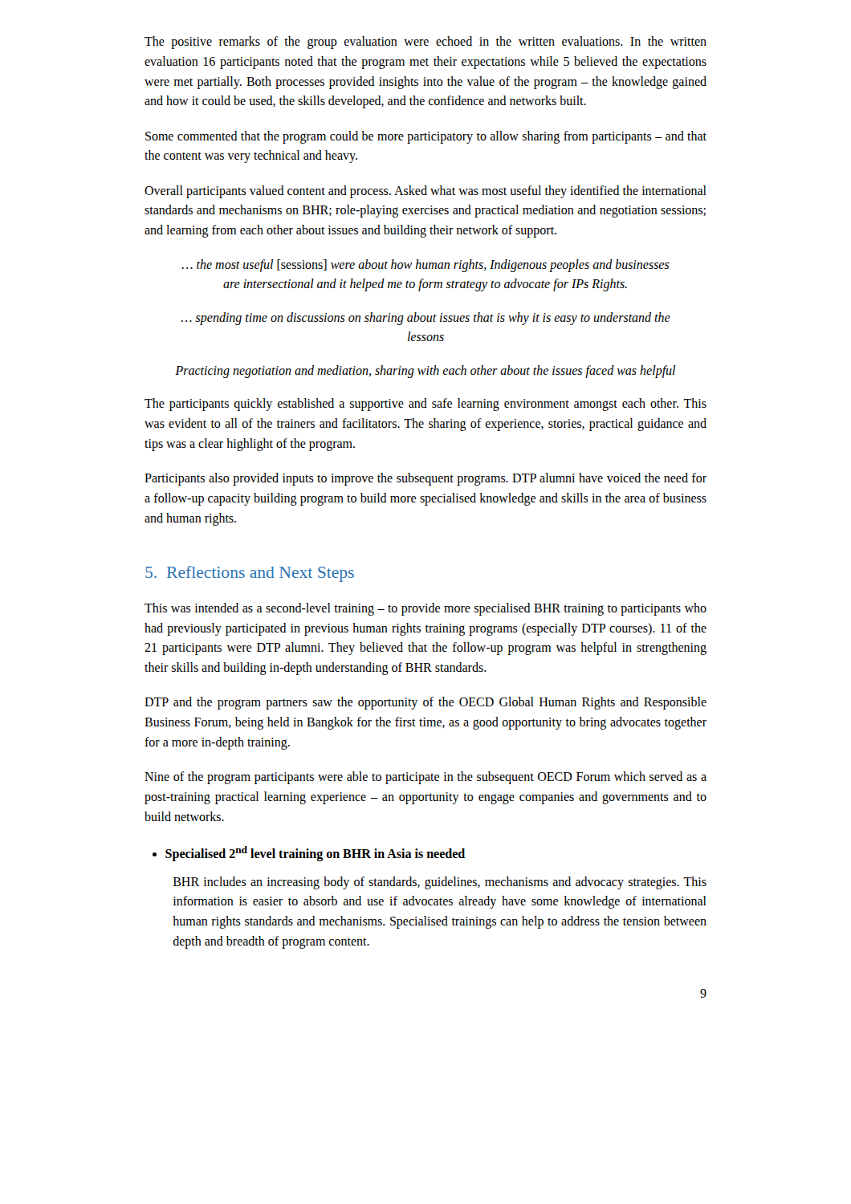The positive remarks of the group evaluation were echoed in the written evaluations. In the written evaluation 16 participants noted that the program met their expectations while 5 believed the expectations were met partially. Both processes provided insights into the value of the program – the knowledge gained and how it could be used, the skills developed, and the confidence and networks built.
Some commented that the program could be more participatory to allow sharing from participants – and that the content was very technical and heavy.
Overall participants valued content and process. Asked what was most useful they identified the international standards and mechanisms on BHR; role-playing exercises and practical mediation and negotiation sessions; and learning from each other about issues and building their network of support.
… the most useful [sessions] were about how human rights, Indigenous peoples and businesses are intersectional and it helped me to form strategy to advocate for IPs Rights.
… spending time on discussions on sharing about issues that is why it is easy to understand the lessons
Practicing negotiation and mediation, sharing with each other about the issues faced was helpful
The participants quickly established a supportive and safe learning environment amongst each other. This was evident to all of the trainers and facilitators. The sharing of experience, stories, practical guidance and tips was a clear highlight of the program.
Participants also provided inputs to improve the subsequent programs. DTP alumni have voiced the need for a follow-up capacity building program to build more specialised knowledge and skills in the area of business and human rights.
5. Reflections and Next Steps
This was intended as a second-level training – to provide more specialised BHR training to participants who had previously participated in previous human rights training programs (especially DTP courses). 11 of the 21 participants were DTP alumni. They believed that the follow-up program was helpful in strengthening their skills and building in-depth understanding of BHR standards.
DTP and the program partners saw the opportunity of the OECD Global Human Rights and Responsible Business Forum, being held in Bangkok for the first time, as a good opportunity to bring advocates together for a more in-depth training.
Nine of the program participants were able to participate in the subsequent OECD Forum which served as a post-training practical learning experience – an opportunity to engage companies and governments and to build networks.
Specialised 2nd level training on BHR in Asia is needed
BHR includes an increasing body of standards, guidelines, mechanisms and advocacy strategies. This information is easier to absorb and use if advocates already have some knowledge of international human rights standards and mechanisms. Specialised trainings can help to address the tension between depth and breadth of program content.
9